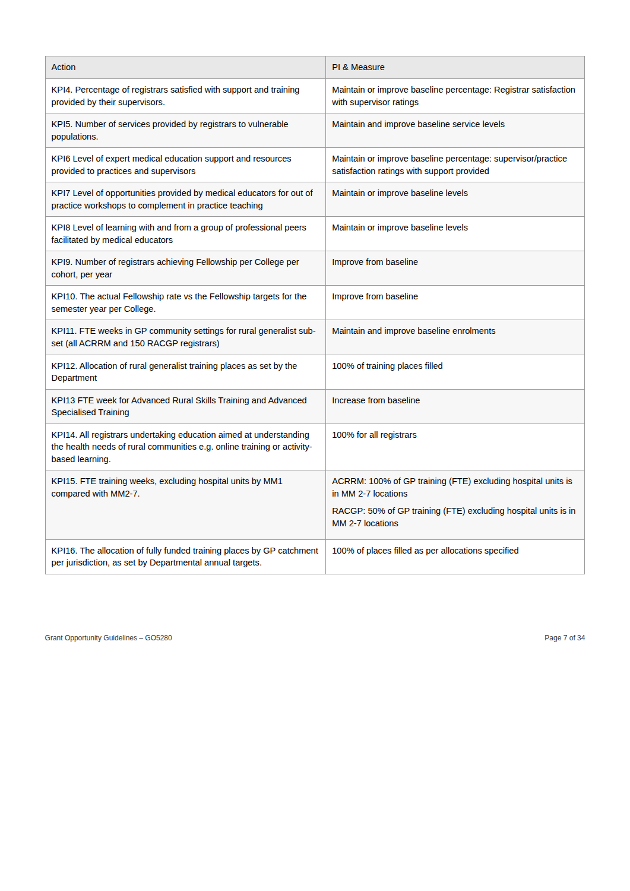| Action | PI & Measure |
| --- | --- |
| KPI4. Percentage of registrars satisfied with support and training provided by their supervisors. | Maintain or improve baseline percentage: Registrar satisfaction with supervisor ratings |
| KPI5. Number of services provided by registrars to vulnerable populations. | Maintain and improve baseline service levels |
| KPI6 Level of expert medical education support and resources provided to practices and supervisors | Maintain or improve baseline percentage: supervisor/practice satisfaction ratings with support provided |
| KPI7 Level of opportunities provided by medical educators for out of practice workshops to complement in practice teaching | Maintain or improve baseline levels |
| KPI8 Level of learning with and from a group of professional peers facilitated by medical educators | Maintain or improve baseline levels |
| KPI9. Number of registrars achieving Fellowship per College per cohort, per year | Improve from baseline |
| KPI10. The actual Fellowship rate vs the Fellowship targets for the semester year per College. | Improve from baseline |
| KPI11. FTE weeks in GP community settings for rural generalist sub-set (all ACRRM and 150 RACGP registrars) | Maintain and improve baseline enrolments |
| KPI12. Allocation of rural generalist training places as set by the Department | 100% of training places filled |
| KPI13 FTE week for Advanced Rural Skills Training and Advanced Specialised Training | Increase from baseline |
| KPI14. All registrars undertaking education aimed at understanding the health needs of rural communities e.g. online training or activity-based learning. | 100% for all registrars |
| KPI15. FTE training weeks, excluding hospital units by MM1 compared with MM2-7. | ACRRM: 100% of GP training (FTE) excluding hospital units is in MM 2-7 locations RACGP: 50% of GP training (FTE) excluding hospital units is in MM 2-7 locations |
| KPI16. The allocation of fully funded training places by GP catchment per jurisdiction, as set by Departmental annual targets. | 100% of places filled as per allocations specified |
Grant Opportunity Guidelines – GO5280 Page 7 of 34